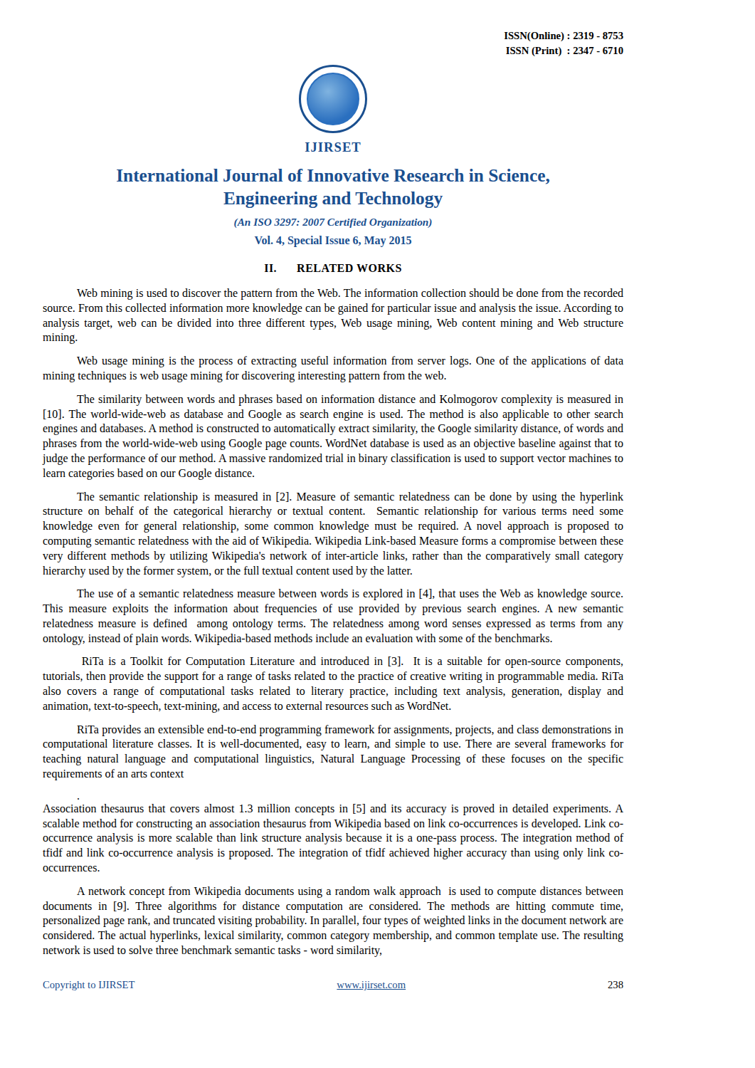ISSN(Online) : 2319 - 8753
ISSN (Print) : 2347 - 6710
IJIRSET
International Journal of Innovative Research in Science,
Engineering and Technology
(An ISO 3297: 2007 Certified Organization)
Vol. 4, Special Issue 6, May 2015
II. RELATED WORKS
Web mining is used to discover the pattern from the Web. The information collection should be done from the recorded source. From this collected information more knowledge can be gained for particular issue and analysis the issue. According to analysis target, web can be divided into three different types, Web usage mining, Web content mining and Web structure mining.
Web usage mining is the process of extracting useful information from server logs. One of the applications of data mining techniques is web usage mining for discovering interesting pattern from the web.
The similarity between words and phrases based on information distance and Kolmogorov complexity is measured in [10]. The world-wide-web as database and Google as search engine is used. The method is also applicable to other search engines and databases. A method is constructed to automatically extract similarity, the Google similarity distance, of words and phrases from the world-wide-web using Google page counts. WordNet database is used as an objective baseline against that to judge the performance of our method. A massive randomized trial in binary classification is used to support vector machines to learn categories based on our Google distance.
The semantic relationship is measured in [2]. Measure of semantic relatedness can be done by using the hyperlink structure on behalf of the categorical hierarchy or textual content. Semantic relationship for various terms need some knowledge even for general relationship, some common knowledge must be required. A novel approach is proposed to computing semantic relatedness with the aid of Wikipedia. Wikipedia Link-based Measure forms a compromise between these very different methods by utilizing Wikipedia's network of inter-article links, rather than the comparatively small category hierarchy used by the former system, or the full textual content used by the latter.
The use of a semantic relatedness measure between words is explored in [4], that uses the Web as knowledge source. This measure exploits the information about frequencies of use provided by previous search engines. A new semantic relatedness measure is defined among ontology terms. The relatedness among word senses expressed as terms from any ontology, instead of plain words. Wikipedia-based methods include an evaluation with some of the benchmarks.
RiTa is a Toolkit for Computation Literature and introduced in [3]. It is a suitable for open-source components, tutorials, then provide the support for a range of tasks related to the practice of creative writing in programmable media. RiTa also covers a range of computational tasks related to literary practice, including text analysis, generation, display and animation, text-to-speech, text-mining, and access to external resources such as WordNet.
RiTa provides an extensible end-to-end programming framework for assignments, projects, and class demonstrations in computational literature classes. It is well-documented, easy to learn, and simple to use. There are several frameworks for teaching natural language and computational linguistics, Natural Language Processing of these focuses on the specific requirements of an arts context
.
Association thesaurus that covers almost 1.3 million concepts in [5] and its accuracy is proved in detailed experiments. A scalable method for constructing an association thesaurus from Wikipedia based on link co-occurrences is developed. Link co-occurrence analysis is more scalable than link structure analysis because it is a one-pass process. The integration method of tfidf and link co-occurrence analysis is proposed. The integration of tfidf achieved higher accuracy than using only link co-occurrences.
A network concept from Wikipedia documents using a random walk approach is used to compute distances between documents in [9]. Three algorithms for distance computation are considered. The methods are hitting commute time, personalized page rank, and truncated visiting probability. In parallel, four types of weighted links in the document network are considered. The actual hyperlinks, lexical similarity, common category membership, and common template use. The resulting network is used to solve three benchmark semantic tasks - word similarity,
Copyright to IJIRSET www.ijirset.com 238